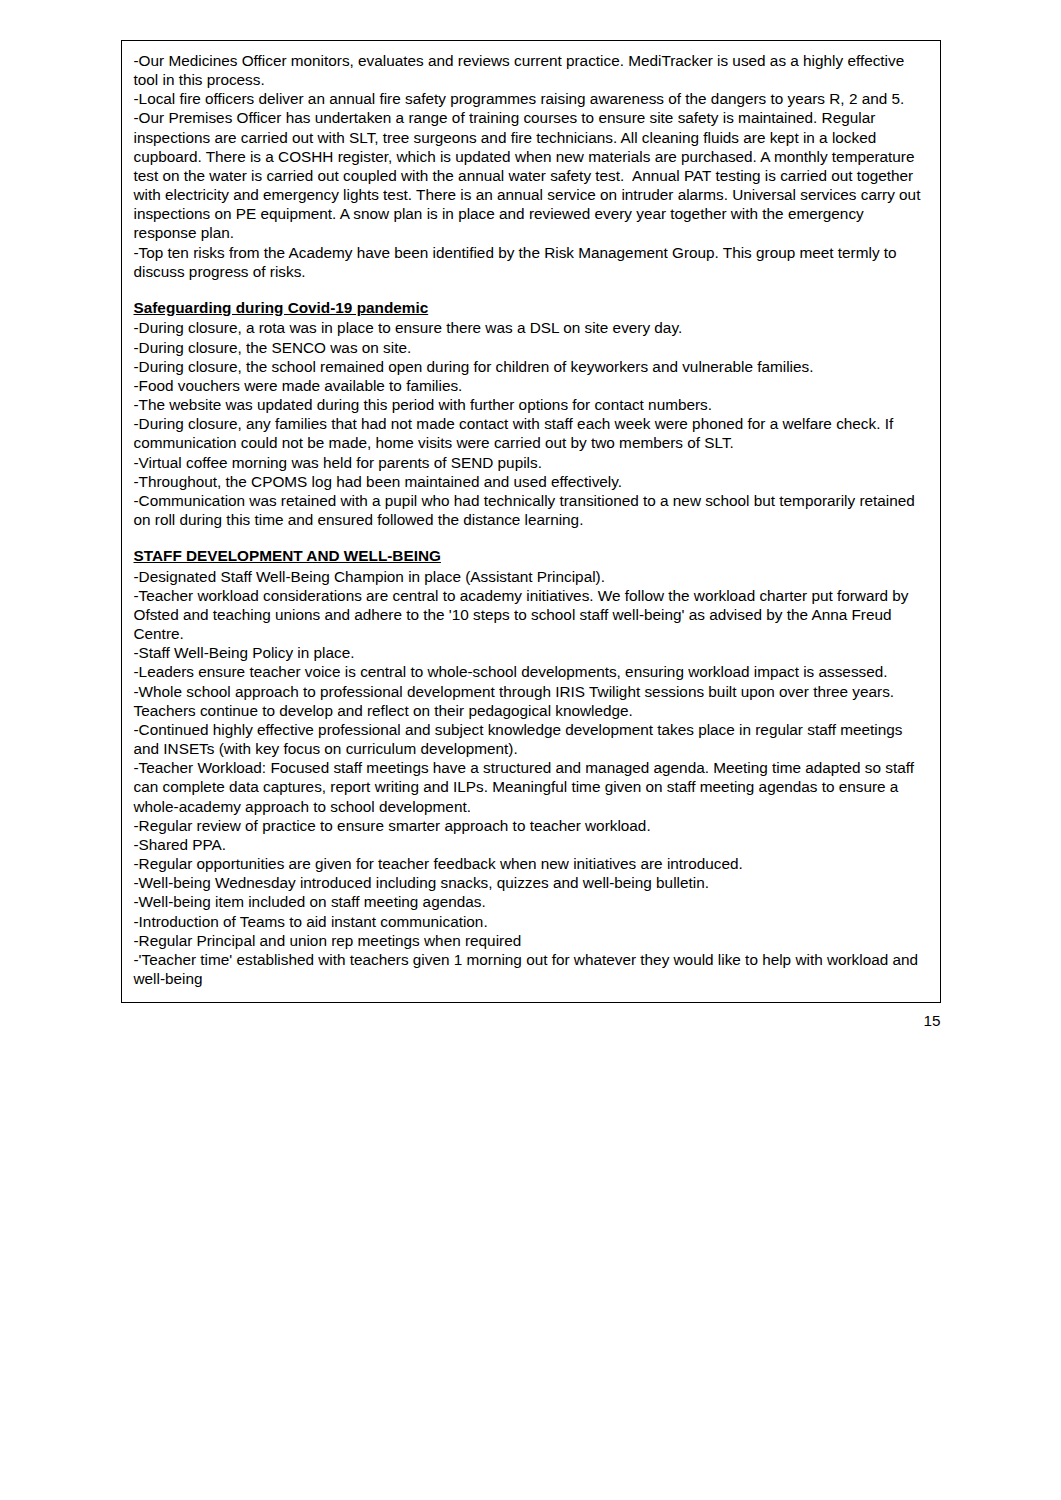-Our Medicines Officer monitors, evaluates and reviews current practice. MediTracker is used as a highly effective tool in this process.
-Local fire officers deliver an annual fire safety programmes raising awareness of the dangers to years R, 2 and 5.
-Our Premises Officer has undertaken a range of training courses to ensure site safety is maintained. Regular inspections are carried out with SLT, tree surgeons and fire technicians. All cleaning fluids are kept in a locked cupboard. There is a COSHH register, which is updated when new materials are purchased. A monthly temperature test on the water is carried out coupled with the annual water safety test. Annual PAT testing is carried out together with electricity and emergency lights test. There is an annual service on intruder alarms. Universal services carry out inspections on PE equipment. A snow plan is in place and reviewed every year together with the emergency response plan.
-Top ten risks from the Academy have been identified by the Risk Management Group. This group meet termly to discuss progress of risks.
Safeguarding during Covid-19 pandemic
-During closure, a rota was in place to ensure there was a DSL on site every day.
-During closure, the SENCO was on site.
-During closure, the school remained open during for children of keyworkers and vulnerable families.
-Food vouchers were made available to families.
-The website was updated during this period with further options for contact numbers.
-During closure, any families that had not made contact with staff each week were phoned for a welfare check. If communication could not be made, home visits were carried out by two members of SLT.
-Virtual coffee morning was held for parents of SEND pupils.
-Throughout, the CPOMS log had been maintained and used effectively.
-Communication was retained with a pupil who had technically transitioned to a new school but temporarily retained on roll during this time and ensured followed the distance learning.
STAFF DEVELOPMENT AND WELL-BEING
-Designated Staff Well-Being Champion in place (Assistant Principal).
-Teacher workload considerations are central to academy initiatives. We follow the workload charter put forward by Ofsted and teaching unions and adhere to the '10 steps to school staff well-being' as advised by the Anna Freud Centre.
-Staff Well-Being Policy in place.
-Leaders ensure teacher voice is central to whole-school developments, ensuring workload impact is assessed.
-Whole school approach to professional development through IRIS Twilight sessions built upon over three years. Teachers continue to develop and reflect on their pedagogical knowledge.
-Continued highly effective professional and subject knowledge development takes place in regular staff meetings and INSETs (with key focus on curriculum development).
-Teacher Workload: Focused staff meetings have a structured and managed agenda. Meeting time adapted so staff can complete data captures, report writing and ILPs. Meaningful time given on staff meeting agendas to ensure a whole-academy approach to school development.
-Regular review of practice to ensure smarter approach to teacher workload.
-Shared PPA.
-Regular opportunities are given for teacher feedback when new initiatives are introduced.
-Well-being Wednesday introduced including snacks, quizzes and well-being bulletin.
-Well-being item included on staff meeting agendas.
-Introduction of Teams to aid instant communication.
-Regular Principal and union rep meetings when required
-'Teacher time' established with teachers given 1 morning out for whatever they would like to help with workload and well-being
15